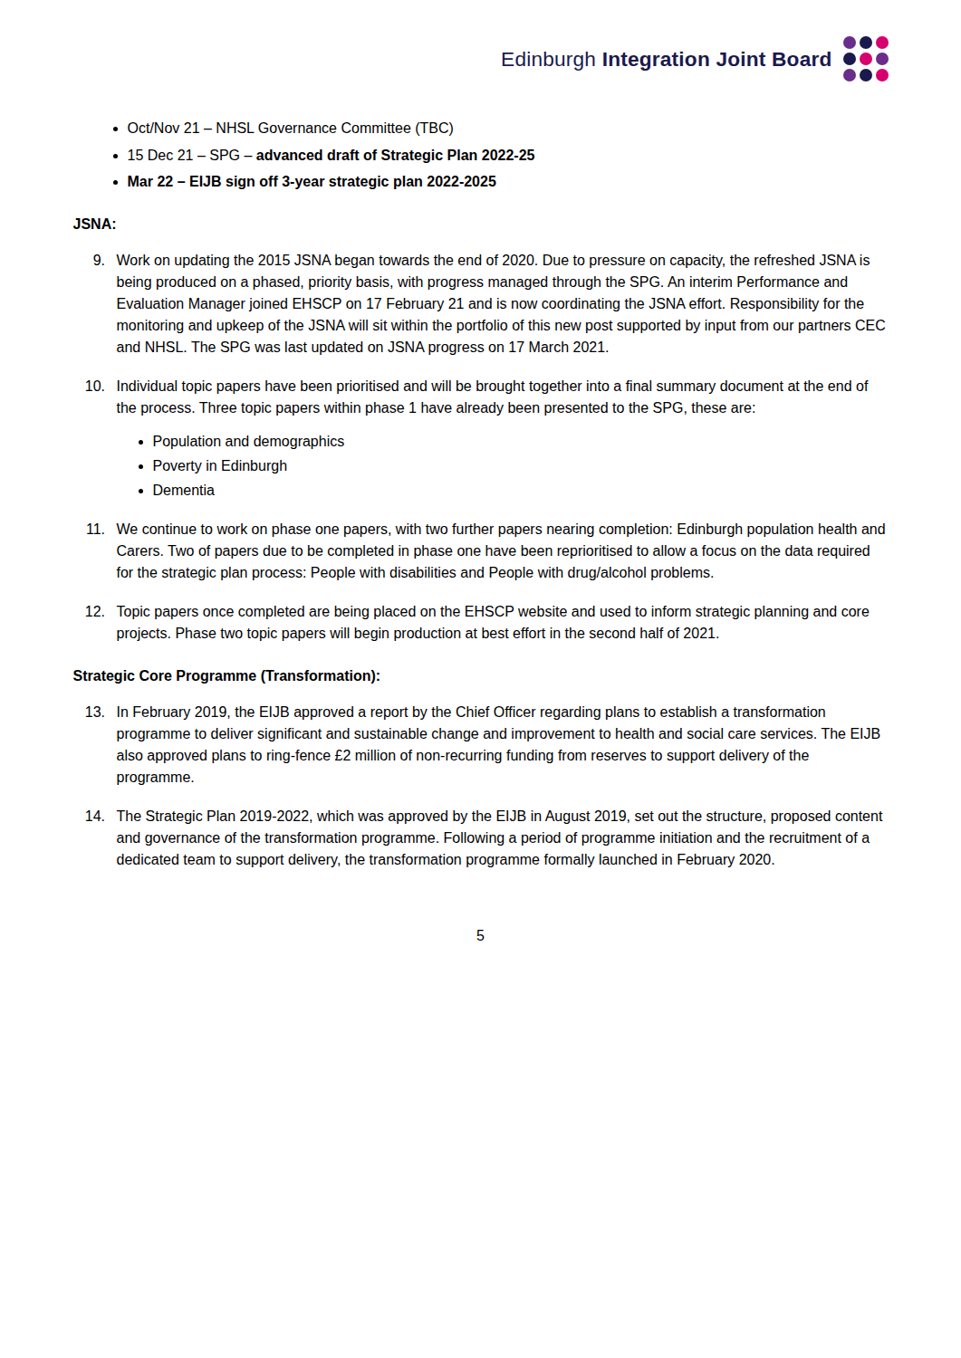Edinburgh Integration Joint Board
Oct/Nov 21 – NHSL Governance Committee (TBC)
15 Dec 21 – SPG – advanced draft of Strategic Plan 2022-25
Mar 22 – EIJB sign off 3-year strategic plan 2022-2025
JSNA:
Work on updating the 2015 JSNA began towards the end of 2020. Due to pressure on capacity, the refreshed JSNA is being produced on a phased, priority basis, with progress managed through the SPG. An interim Performance and Evaluation Manager joined EHSCP on 17 February 21 and is now coordinating the JSNA effort. Responsibility for the monitoring and upkeep of the JSNA will sit within the portfolio of this new post supported by input from our partners CEC and NHSL. The SPG was last updated on JSNA progress on 17 March 2021.
Individual topic papers have been prioritised and will be brought together into a final summary document at the end of the process. Three topic papers within phase 1 have already been presented to the SPG, these are:
Population and demographics
Poverty in Edinburgh
Dementia
We continue to work on phase one papers, with two further papers nearing completion: Edinburgh population health and Carers. Two of papers due to be completed in phase one have been reprioritised to allow a focus on the data required for the strategic plan process: People with disabilities and People with drug/alcohol problems.
Topic papers once completed are being placed on the EHSCP website and used to inform strategic planning and core projects. Phase two topic papers will begin production at best effort in the second half of 2021.
Strategic Core Programme (Transformation):
In February 2019, the EIJB approved a report by the Chief Officer regarding plans to establish a transformation programme to deliver significant and sustainable change and improvement to health and social care services. The EIJB also approved plans to ring-fence £2 million of non-recurring funding from reserves to support delivery of the programme.
The Strategic Plan 2019-2022, which was approved by the EIJB in August 2019, set out the structure, proposed content and governance of the transformation programme. Following a period of programme initiation and the recruitment of a dedicated team to support delivery, the transformation programme formally launched in February 2020.
5